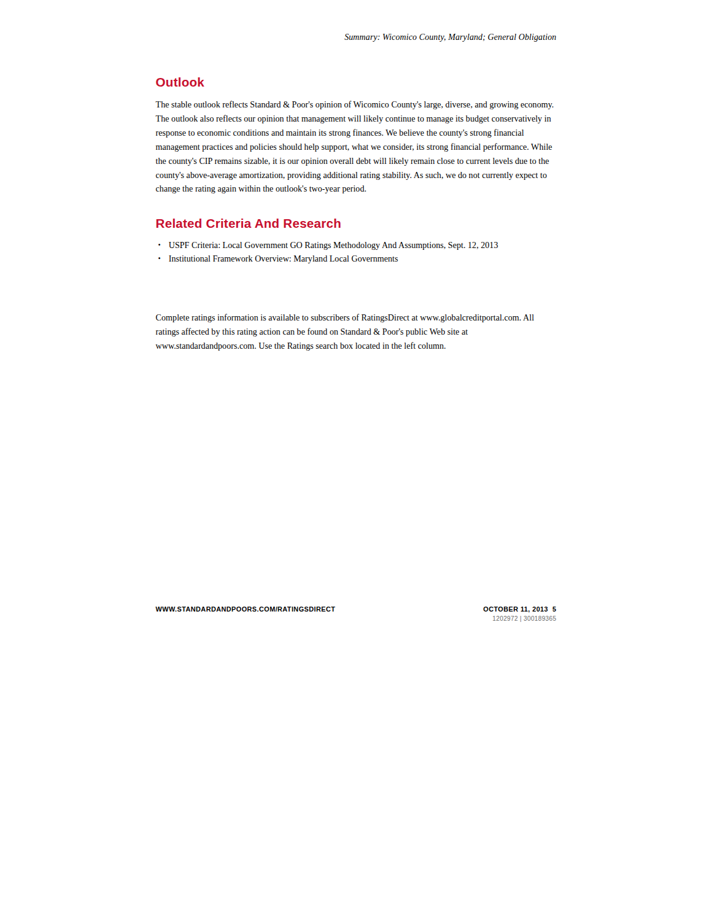Summary: Wicomico County, Maryland; General Obligation
Outlook
The stable outlook reflects Standard & Poor's opinion of Wicomico County's large, diverse, and growing economy. The outlook also reflects our opinion that management will likely continue to manage its budget conservatively in response to economic conditions and maintain its strong finances. We believe the county's strong financial management practices and policies should help support, what we consider, its strong financial performance. While the county's CIP remains sizable, it is our opinion overall debt will likely remain close to current levels due to the county's above-average amortization, providing additional rating stability. As such, we do not currently expect to change the rating again within the outlook's two-year period.
Related Criteria And Research
USPF Criteria: Local Government GO Ratings Methodology And Assumptions, Sept. 12, 2013
Institutional Framework Overview: Maryland Local Governments
Complete ratings information is available to subscribers of RatingsDirect at www.globalcreditportal.com. All ratings affected by this rating action can be found on Standard & Poor's public Web site at www.standardandpoors.com. Use the Ratings search box located in the left column.
WWW.STANDARDANDPOORS.COM/RATINGSDIRECT
OCTOBER 11, 2013 5
1202972 | 300189365